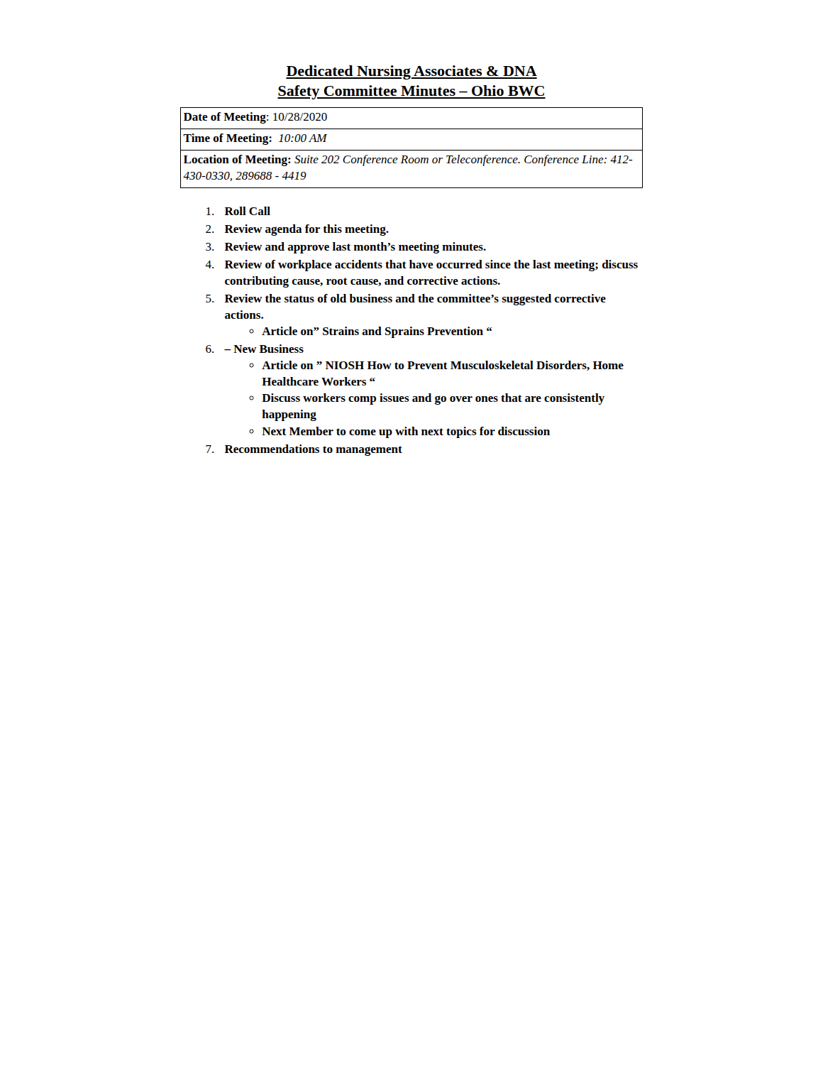Dedicated Nursing Associates & DNA Safety Committee Minutes – Ohio BWC
| Date of Meeting : 10/28/2020 |
| Time of Meeting: 10:00 AM |
| Location of Meeting: Suite 202 Conference Room or Teleconference. Conference Line: 412-430-0330, 289688 - 4419 |
Roll Call
Review agenda for this meeting.
Review and approve last month’s meeting minutes.
Review of workplace accidents that have occurred since the last meeting; discuss contributing cause, root cause, and corrective actions.
Review the status of old business and the committee’s suggested corrective actions.
Article on” Strains and Sprains Prevention “
– New Business
Article on ” NIOSH How to Prevent Musculoskeletal Disorders, Home Healthcare Workers “
Discuss workers comp issues and go over ones that are consistently happening
Next Member to come up with next topics for discussion
Recommendations to management